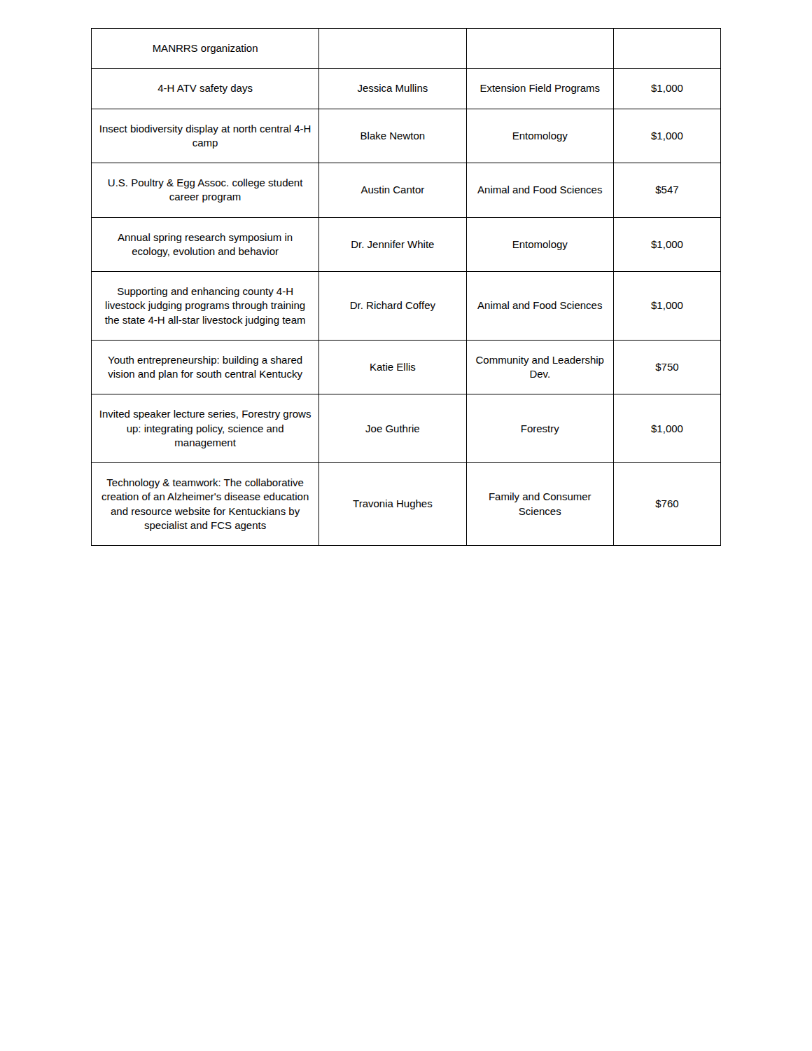| MANRRS organization | | | |
| 4-H ATV safety days | Jessica Mullins | Extension Field Programs | $1,000 |
| Insect biodiversity display at north central 4-H camp | Blake Newton | Entomology | $1,000 |
| U.S. Poultry & Egg Assoc. college student career program | Austin Cantor | Animal and Food Sciences | $547 |
| Annual spring research symposium in ecology, evolution and behavior | Dr. Jennifer White | Entomology | $1,000 |
| Supporting and enhancing county 4-H livestock judging programs through training the state 4-H all-star livestock judging team | Dr. Richard Coffey | Animal and Food Sciences | $1,000 |
| Youth entrepreneurship: building a shared vision and plan for south central Kentucky | Katie Ellis | Community and Leadership Dev. | $750 |
| Invited speaker lecture series, Forestry grows up: integrating policy, science and management | Joe Guthrie | Forestry | $1,000 |
| Technology & teamwork: The collaborative creation of an Alzheimer's disease education and resource website for Kentuckians by specialist and FCS agents | Travonia Hughes | Family and Consumer Sciences | $760 |